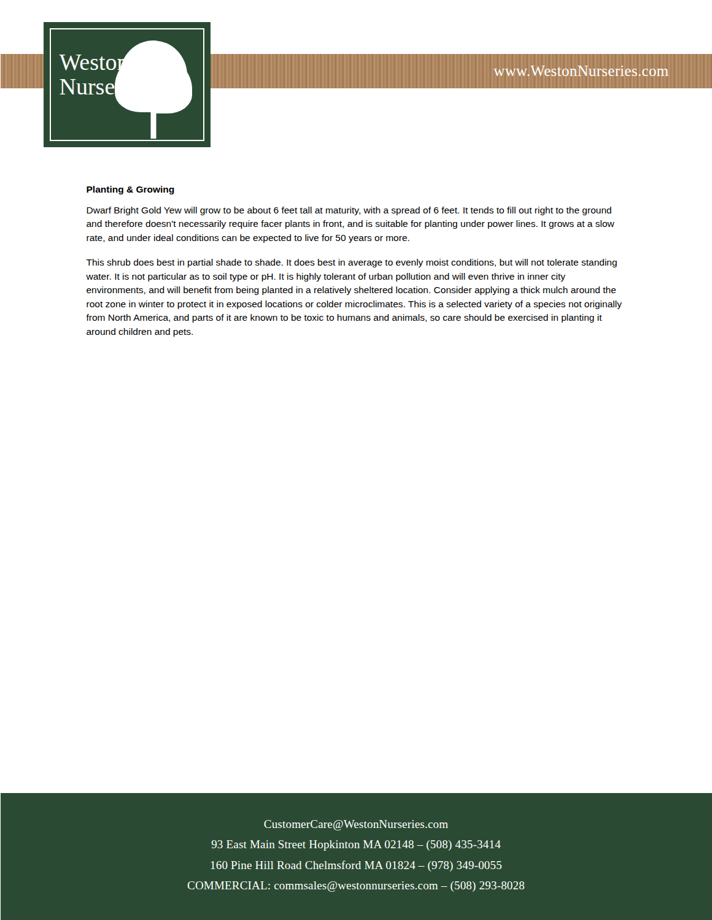www.WestonNurseries.com
Weston Nurseries
Planting & Growing
Dwarf Bright Gold Yew will grow to be about 6 feet tall at maturity, with a spread of 6 feet. It tends to fill out right to the ground and therefore doesn't necessarily require facer plants in front, and is suitable for planting under power lines. It grows at a slow rate, and under ideal conditions can be expected to live for 50 years or more.
This shrub does best in partial shade to shade. It does best in average to evenly moist conditions, but will not tolerate standing water. It is not particular as to soil type or pH. It is highly tolerant of urban pollution and will even thrive in inner city environments, and will benefit from being planted in a relatively sheltered location. Consider applying a thick mulch around the root zone in winter to protect it in exposed locations or colder microclimates. This is a selected variety of a species not originally from North America, and parts of it are known to be toxic to humans and animals, so care should be exercised in planting it around children and pets.
CustomerCare@WestonNurseries.com
93 East Main Street Hopkinton MA 02148 – (508) 435-3414
160 Pine Hill Road Chelmsford MA 01824 – (978) 349-0055
COMMERCIAL: commsales@westonnurseries.com – (508) 293-8028